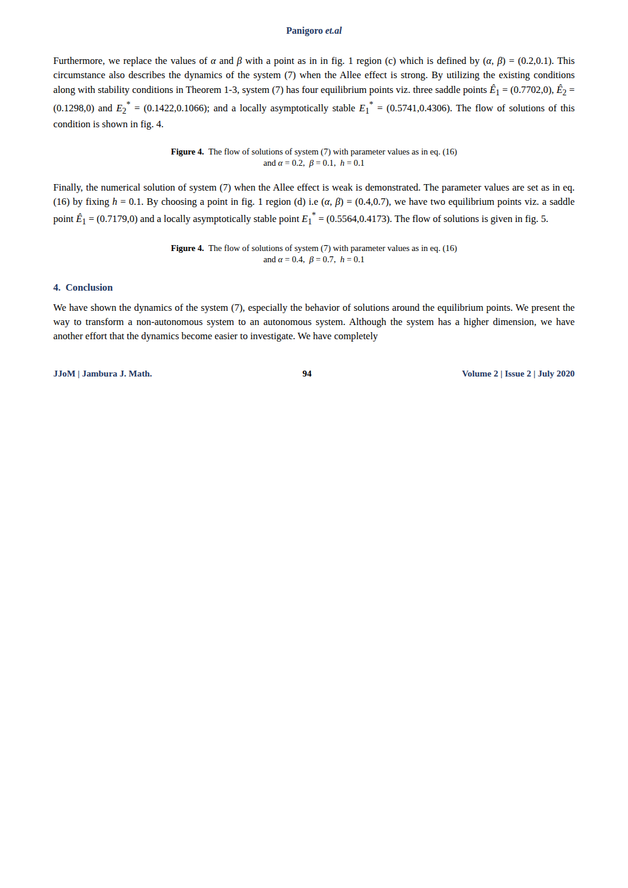Panigoro et.al
Furthermore, we replace the values of α and β with a point as in in fig. 1 region (c) which is defined by (α, β) = (0.2,0.1). This circumstance also describes the dynamics of the system (7) when the Allee effect is strong. By utilizing the existing conditions along with stability conditions in Theorem 1-3, system (7) has four equilibrium points viz. three saddle points Ê1 = (0.7702,0), Ê2 = (0.1298,0) and E2* = (0.1422,0.1066); and a locally asymptotically stable E1* = (0.5741,0.4306). The flow of solutions of this condition is shown in fig. 4.
Figure 4. The flow of solutions of system (7) with parameter values as in eq. (16)
and α = 0.2, β = 0.1, h = 0.1
Finally, the numerical solution of system (7) when the Allee effect is weak is demonstrated. The parameter values are set as in eq. (16) by fixing h = 0.1. By choosing a point in fig. 1 region (d) i.e (α, β) = (0.4,0.7), we have two equilibrium points viz. a saddle point Ê1 = (0.7179,0) and a locally asymptotically stable point E1* = (0.5564,0.4173). The flow of solutions is given in fig. 5.
Figure 4. The flow of solutions of system (7) with parameter values as in eq. (16)
and α = 0.4, β = 0.7, h = 0.1
4. Conclusion
We have shown the dynamics of the system (7), especially the behavior of solutions around the equilibrium points. We present the way to transform a non-autonomous system to an autonomous system. Although the system has a higher dimension, we have another effort that the dynamics become easier to investigate. We have completely
JJoM | Jambura J. Math.
94
Volume 2 | Issue 2 | July 2020